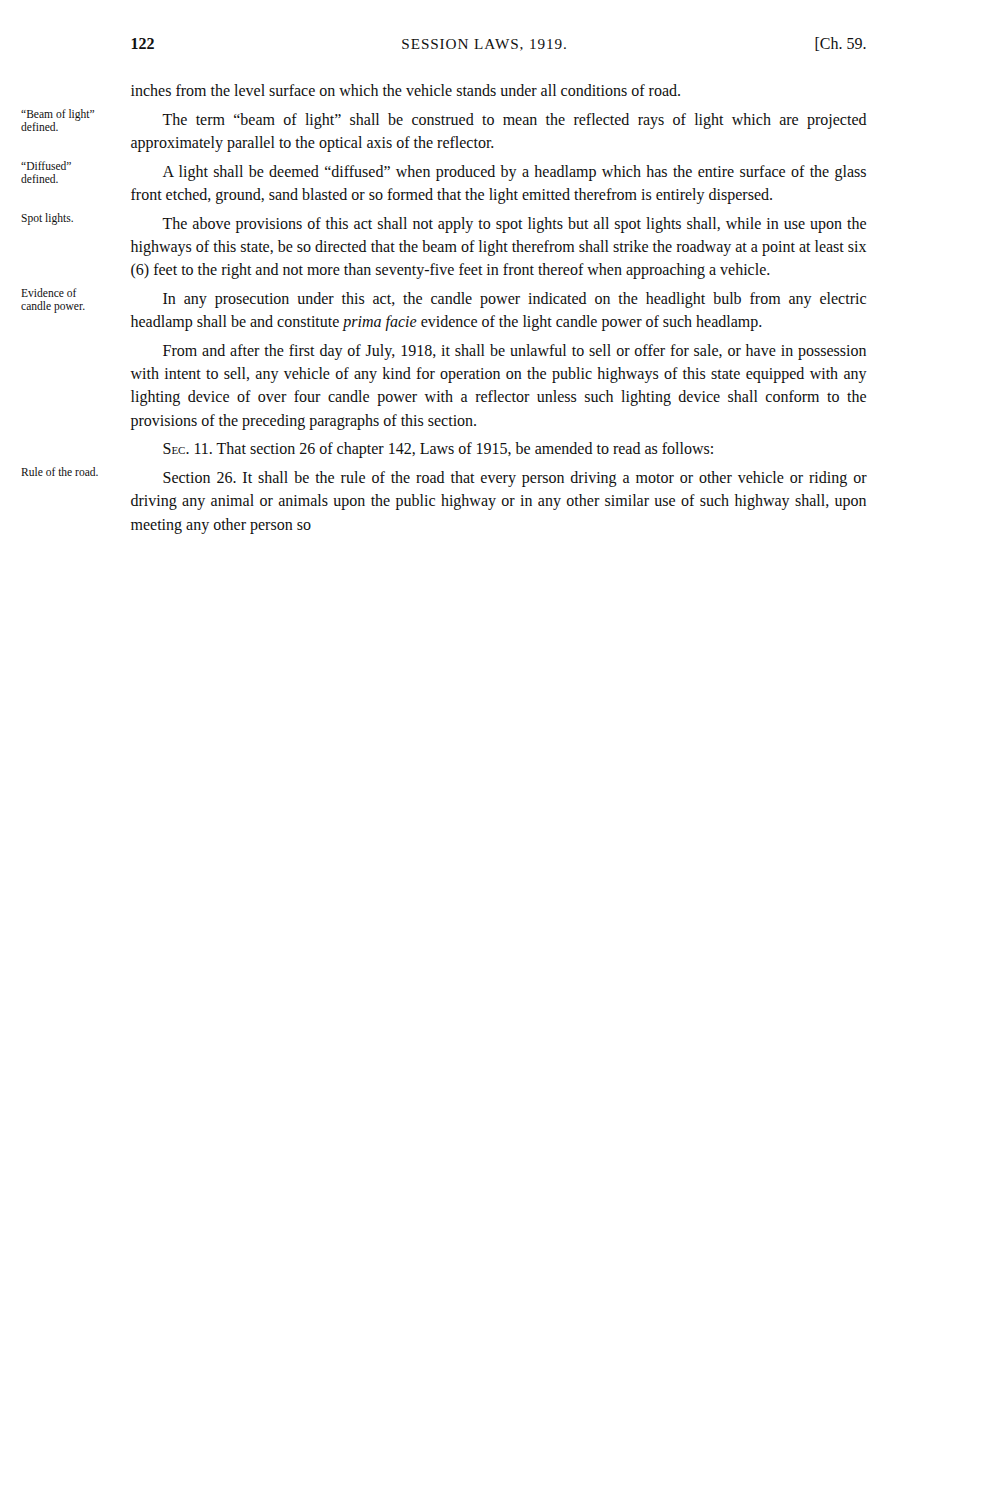122 Session Laws, 1919. [Ch. 59.
inches from the level surface on which the vehicle stands under all conditions of road.
“Beam of light” defined. The term “beam of light” shall be construed to mean the reflected rays of light which are projected approximately parallel to the optical axis of the reflector.
“Diffused” defined. A light shall be deemed “diffused” when produced by a headlamp which has the entire surface of the glass front etched, ground, sand blasted or so formed that the light emitted therefrom is entirely dispersed.
Spot lights. The above provisions of this act shall not apply to spot lights but all spot lights shall, while in use upon the highways of this state, be so directed that the beam of light therefrom shall strike the roadway at a point at least six (6) feet to the right and not more than seventy-five feet in front thereof when approaching a vehicle.
Evidence of candle power. In any prosecution under this act, the candle power indicated on the headlight bulb from any electric headlamp shall be and constitute prima facie evidence of the light candle power of such headlamp.
From and after the first day of July, 1918, it shall be unlawful to sell or offer for sale, or have in possession with intent to sell, any vehicle of any kind for operation on the public highways of this state equipped with any lighting device of over four candle power with a reflector unless such lighting device shall conform to the provisions of the preceding paragraphs of this section.
Sec. 11. That section 26 of chapter 142, Laws of 1915, be amended to read as follows:
Rule of the road. Section 26. It shall be the rule of the road that every person driving a motor or other vehicle or riding or driving any animal or animals upon the public highway or in any other similar use of such highway shall, upon meeting any other person so